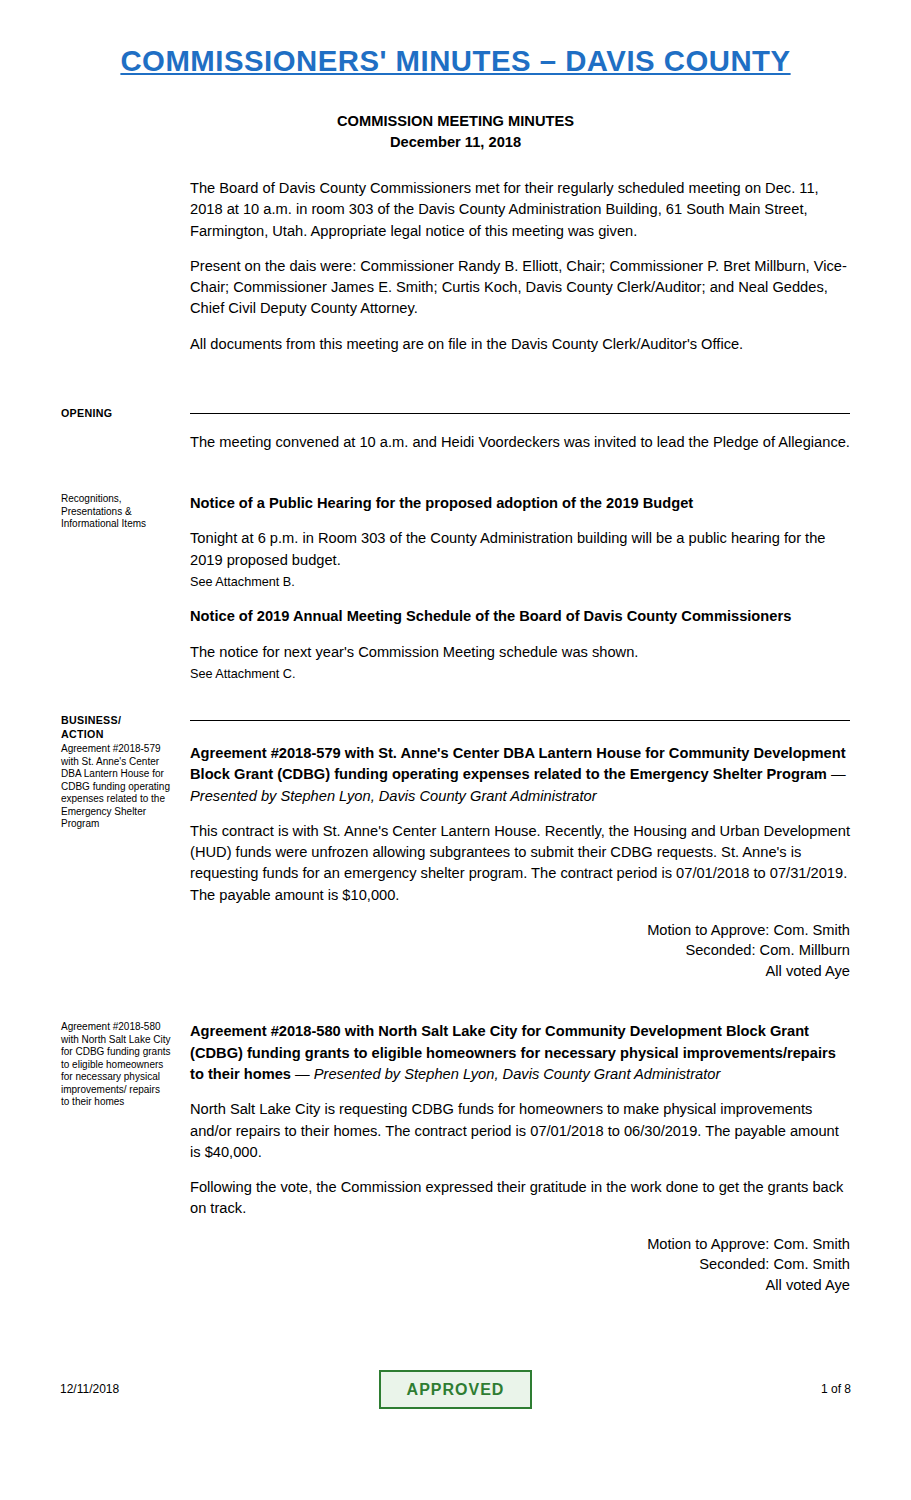COMMISSIONERS' MINUTES – DAVIS COUNTY
COMMISSION MEETING MINUTES December 11, 2018
| | The Board of Davis County Commissioners met for their regularly scheduled meeting on Dec. 11, 2018 at 10 a.m. in room 303 of the Davis County Administration Building, 61 South Main Street, Farmington, Utah. Appropriate legal notice of this meeting was given. Present on the dais were: Commissioner Randy B. Elliott, Chair; Commissioner P. Bret Millburn, Vice-Chair; Commissioner James E. Smith; Curtis Koch, Davis County Clerk/Auditor; and Neal Geddes, Chief Civil Deputy County Attorney. All documents from this meeting are on file in the Davis County Clerk/Auditor's Office. |
| OPENING | The meeting convened at 10 a.m. and Heidi Voordeckers was invited to lead the Pledge of Allegiance. |
| Recognitions, Presentations & Informational Items | Notice of a Public Hearing for the proposed adoption of the 2019 Budget Tonight at 6 p.m. in Room 303 of the County Administration building will be a public hearing for the 2019 proposed budget. See Attachment B. Notice of 2019 Annual Meeting Schedule of the Board of Davis County Commissioners The notice for next year's Commission Meeting schedule was shown. See Attachment C. |
| BUSINESS/ ACTION | |
| Agreement #2018-579 with St. Anne's Center DBA Lantern House for CDBG funding operating expenses related to the Emergency Shelter Program | Agreement #2018-579 with St. Anne's Center DBA Lantern House for Community Development Block Grant (CDBG) funding operating expenses related to the Emergency Shelter Program — Presented by Stephen Lyon, Davis County Grant Administrator This contract is with St. Anne's Center Lantern House. Recently, the Housing and Urban Development (HUD) funds were unfrozen allowing subgrantees to submit their CDBG requests. St. Anne's is requesting funds for an emergency shelter program. The contract period is 07/01/2018 to 07/31/2019. The payable amount is $10,000. Motion to Approve: Com. Smith Seconded: Com. Millburn All voted Aye |
| Agreement #2018-580 with North Salt Lake City for CDBG funding grants to eligible homeowners for necessary physical improvements/ repairs to their homes | Agreement #2018-580 with North Salt Lake City for Community Development Block Grant (CDBG) funding grants to eligible homeowners for necessary physical improvements/repairs to their homes — Presented by Stephen Lyon, Davis County Grant Administrator North Salt Lake City is requesting CDBG funds for homeowners to make physical improvements and/or repairs to their homes. The contract period is 07/01/2018 to 06/30/2019. The payable amount is $40,000. Following the vote, the Commission expressed their gratitude in the work done to get the grants back on track. Motion to Approve: Com. Smith Seconded: Com. Smith All voted Aye |
12/11/2018
APPROVED
1 of 8